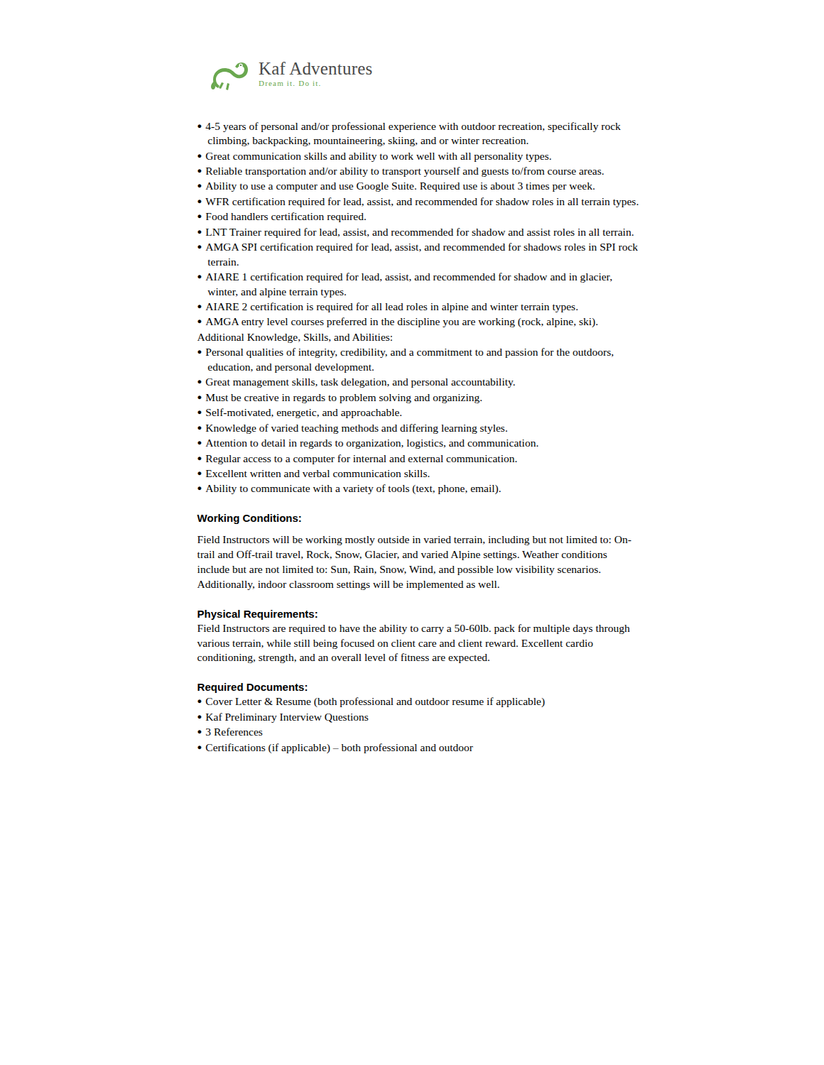Kaf Adventures
Dream it. Do it.
4-5 years of personal and/or professional experience with outdoor recreation, specifically rock climbing, backpacking, mountaineering, skiing, and or winter recreation.
Great communication skills and ability to work well with all personality types.
Reliable transportation and/or ability to transport yourself and guests to/from course areas.
Ability to use a computer and use Google Suite. Required use is about 3 times per week.
WFR certification required for lead, assist, and recommended for shadow roles in all terrain types.
Food handlers certification required.
LNT Trainer required for lead, assist, and recommended for shadow and assist roles in all terrain.
AMGA SPI certification required for lead, assist, and recommended for shadows roles in SPI rock terrain.
AIARE 1 certification required for lead, assist, and recommended for shadow and in glacier, winter, and alpine terrain types.
AIARE 2 certification is required for all lead roles in alpine and winter terrain types.
AMGA entry level courses preferred in the discipline you are working (rock, alpine, ski).
Additional Knowledge, Skills, and Abilities:
Personal qualities of integrity, credibility, and a commitment to and passion for the outdoors, education, and personal development.
Great management skills, task delegation, and personal accountability.
Must be creative in regards to problem solving and organizing.
Self-motivated, energetic, and approachable.
Knowledge of varied teaching methods and differing learning styles.
Attention to detail in regards to organization, logistics, and communication.
Regular access to a computer for internal and external communication.
Excellent written and verbal communication skills.
Ability to communicate with a variety of tools (text, phone, email).
Working Conditions:
Field Instructors will be working mostly outside in varied terrain, including but not limited to: On-trail and Off-trail travel, Rock, Snow, Glacier, and varied Alpine settings. Weather conditions include but are not limited to: Sun, Rain, Snow, Wind, and possible low visibility scenarios. Additionally, indoor classroom settings will be implemented as well.
Physical Requirements:
Field Instructors are required to have the ability to carry a 50-60lb. pack for multiple days through various terrain, while still being focused on client care and client reward. Excellent cardio conditioning, strength, and an overall level of fitness are expected.
Required Documents:
Cover Letter & Resume (both professional and outdoor resume if applicable)
Kaf Preliminary Interview Questions
3 References
Certifications (if applicable) – both professional and outdoor